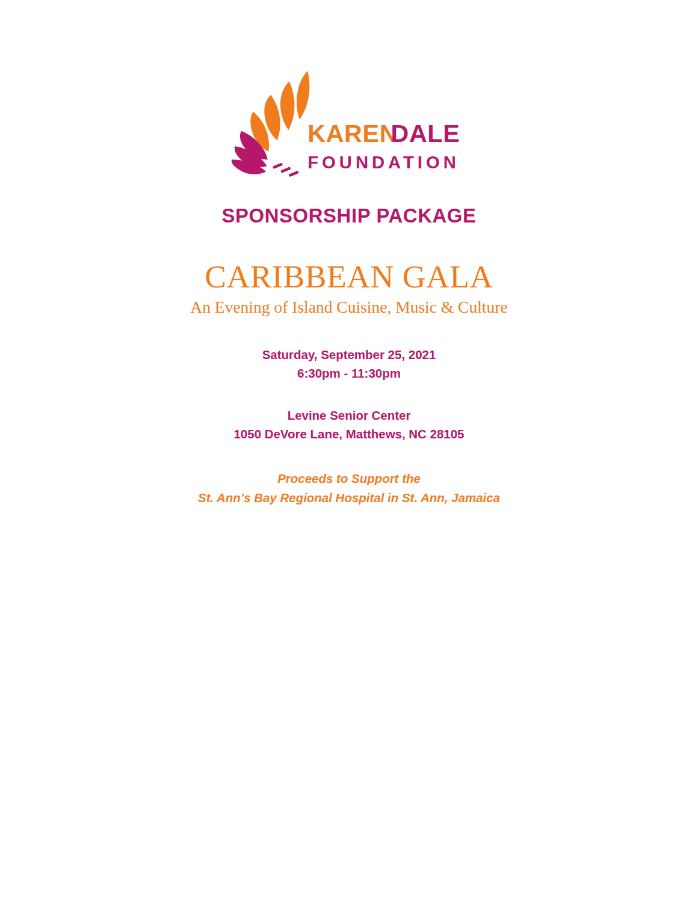KAREN DALE FOUNDATION
SPONSORSHIP PACKAGE
CARIBBEAN GALA
An Evening of Island Cuisine, Music & Culture
Saturday, September 25, 2021
6:30pm - 11:30pm
Levine Senior Center
1050 DeVore Lane, Matthews, NC 28105
Proceeds to Support the
St. Ann’s Bay Regional Hospital in St. Ann, Jamaica